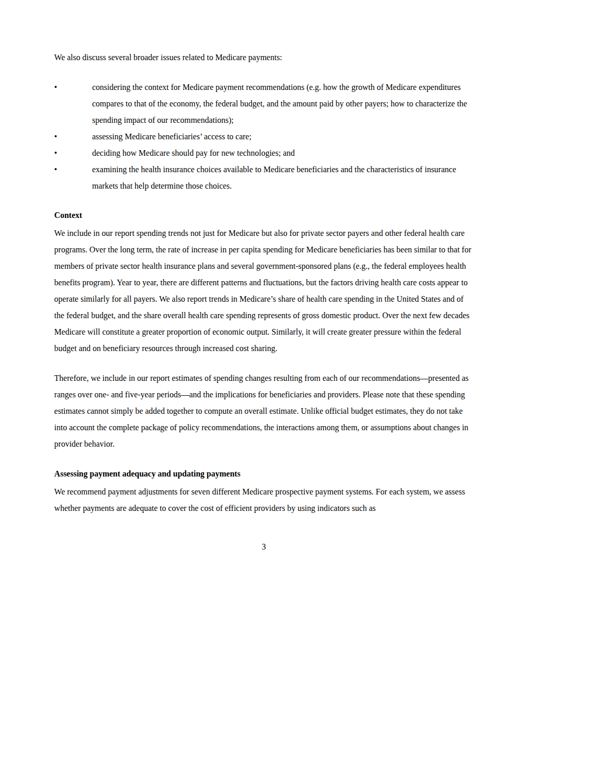We also discuss several broader issues related to Medicare payments:
considering the context for Medicare payment recommendations (e.g. how the growth of Medicare expenditures compares to that of the economy, the federal budget, and the amount paid by other payers; how to characterize the spending impact of our recommendations);
assessing Medicare beneficiaries’ access to care;
deciding how Medicare should pay for new technologies; and
examining the health insurance choices available to Medicare beneficiaries and the characteristics of insurance markets that help determine those choices.
Context
We include in our report spending trends not just for Medicare but also for private sector payers and other federal health care programs. Over the long term, the rate of increase in per capita spending for Medicare beneficiaries has been similar to that for members of private sector health insurance plans and several government-sponsored plans (e.g., the federal employees health benefits program). Year to year, there are different patterns and fluctuations, but the factors driving health care costs appear to operate similarly for all payers. We also report trends in Medicare’s share of health care spending in the United States and of the federal budget, and the share overall health care spending represents of gross domestic product. Over the next few decades Medicare will constitute a greater proportion of economic output. Similarly, it will create greater pressure within the federal budget and on beneficiary resources through increased cost sharing.
Therefore, we include in our report estimates of spending changes resulting from each of our recommendations—presented as ranges over one- and five-year periods—and the implications for beneficiaries and providers. Please note that these spending estimates cannot simply be added together to compute an overall estimate. Unlike official budget estimates, they do not take into account the complete package of policy recommendations, the interactions among them, or assumptions about changes in provider behavior.
Assessing payment adequacy and updating payments
We recommend payment adjustments for seven different Medicare prospective payment systems. For each system, we assess whether payments are adequate to cover the cost of efficient providers by using indicators such as
3